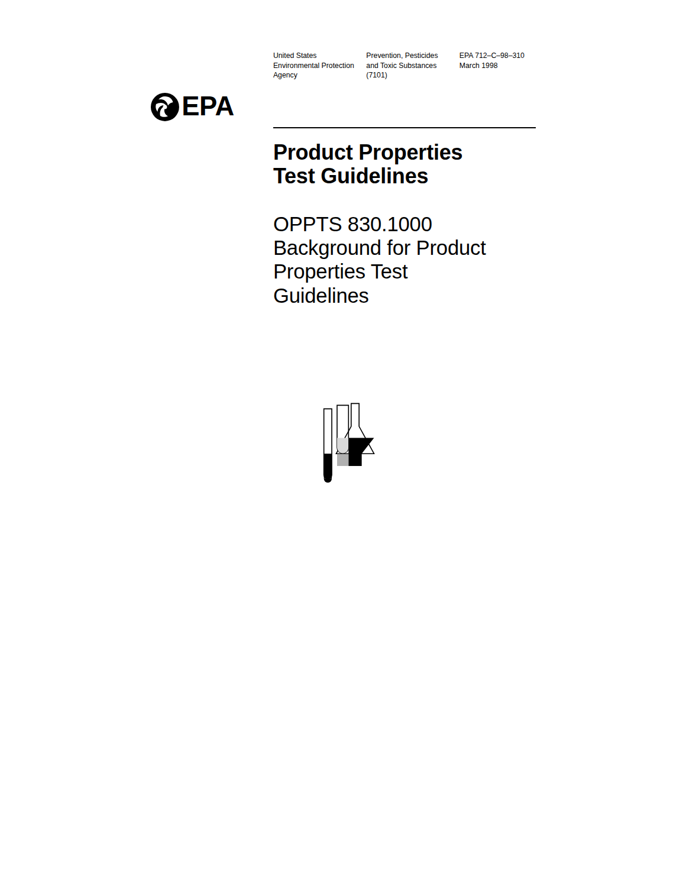EPA
United States
Environmental Protection
Agency
Prevention, Pesticides
and Toxic Substances
(7101)
EPA 712–C–98–310
March 1998
Product Properties
Test Guidelines
OPPTS 830.1000
Background for Product
Properties Test
Guidelines